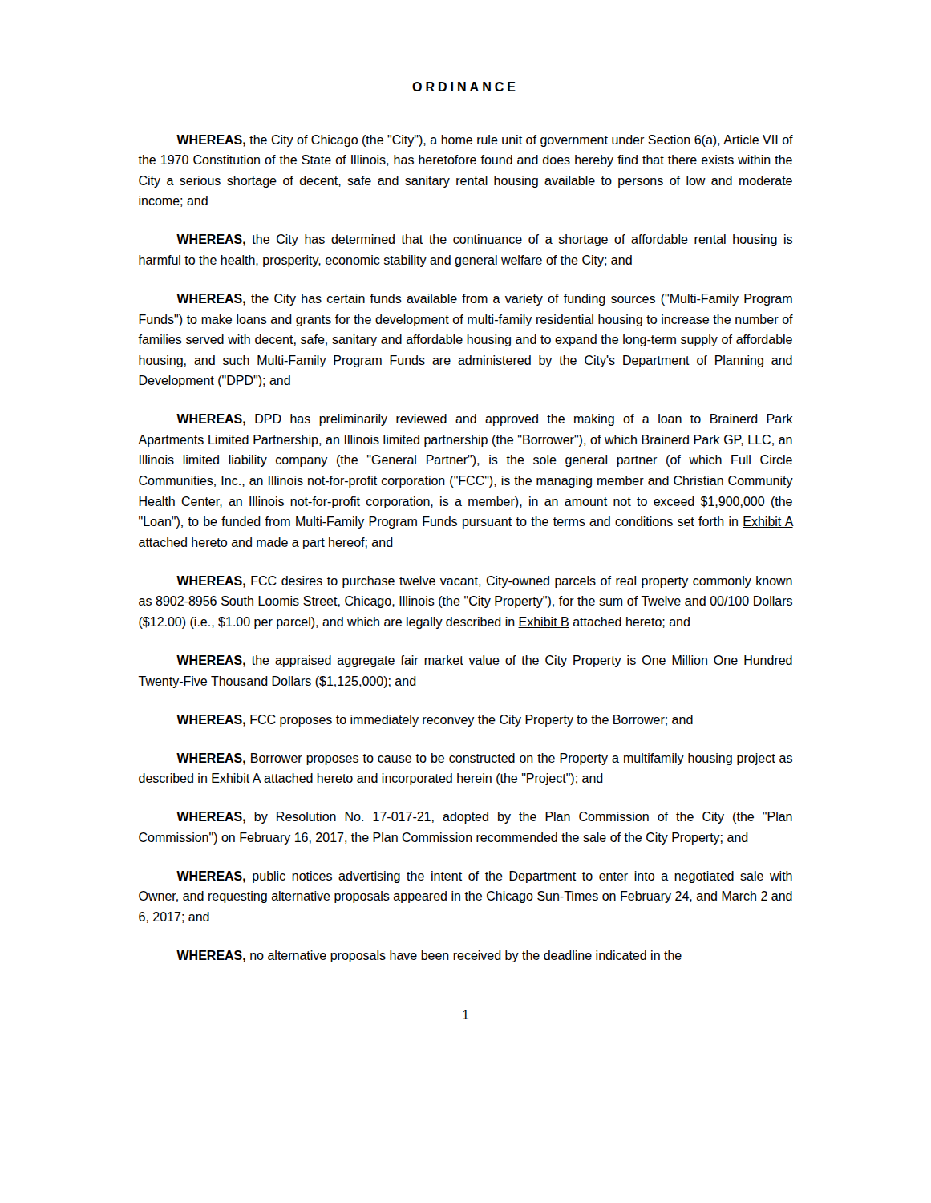ORDINANCE
WHEREAS, the City of Chicago (the "City"), a home rule unit of government under Section 6(a), Article VII of the 1970 Constitution of the State of Illinois, has heretofore found and does hereby find that there exists within the City a serious shortage of decent, safe and sanitary rental housing available to persons of low and moderate income; and
WHEREAS, the City has determined that the continuance of a shortage of affordable rental housing is harmful to the health, prosperity, economic stability and general welfare of the City; and
WHEREAS, the City has certain funds available from a variety of funding sources ("Multi-Family Program Funds") to make loans and grants for the development of multi-family residential housing to increase the number of families served with decent, safe, sanitary and affordable housing and to expand the long-term supply of affordable housing, and such Multi-Family Program Funds are administered by the City's Department of Planning and Development ("DPD"); and
WHEREAS, DPD has preliminarily reviewed and approved the making of a loan to Brainerd Park Apartments Limited Partnership, an Illinois limited partnership (the "Borrower"), of which Brainerd Park GP, LLC, an Illinois limited liability company (the "General Partner"), is the sole general partner (of which Full Circle Communities, Inc., an Illinois not-for-profit corporation ("FCC"), is the managing member and Christian Community Health Center, an Illinois not-for-profit corporation, is a member), in an amount not to exceed $1,900,000 (the "Loan"), to be funded from Multi-Family Program Funds pursuant to the terms and conditions set forth in Exhibit A attached hereto and made a part hereof; and
WHEREAS, FCC desires to purchase twelve vacant, City-owned parcels of real property commonly known as 8902-8956 South Loomis Street, Chicago, Illinois (the "City Property"), for the sum of Twelve and 00/100 Dollars ($12.00) (i.e., $1.00 per parcel), and which are legally described in Exhibit B attached hereto; and
WHEREAS, the appraised aggregate fair market value of the City Property is One Million One Hundred Twenty-Five Thousand Dollars ($1,125,000); and
WHEREAS, FCC proposes to immediately reconvey the City Property to the Borrower; and
WHEREAS, Borrower proposes to cause to be constructed on the Property a multifamily housing project as described in Exhibit A attached hereto and incorporated herein (the "Project"); and
WHEREAS, by Resolution No. 17-017-21, adopted by the Plan Commission of the City (the "Plan Commission") on February 16, 2017, the Plan Commission recommended the sale of the City Property; and
WHEREAS, public notices advertising the intent of the Department to enter into a negotiated sale with Owner, and requesting alternative proposals appeared in the Chicago Sun-Times on February 24, and March 2 and 6, 2017; and
WHEREAS, no alternative proposals have been received by the deadline indicated in the
1